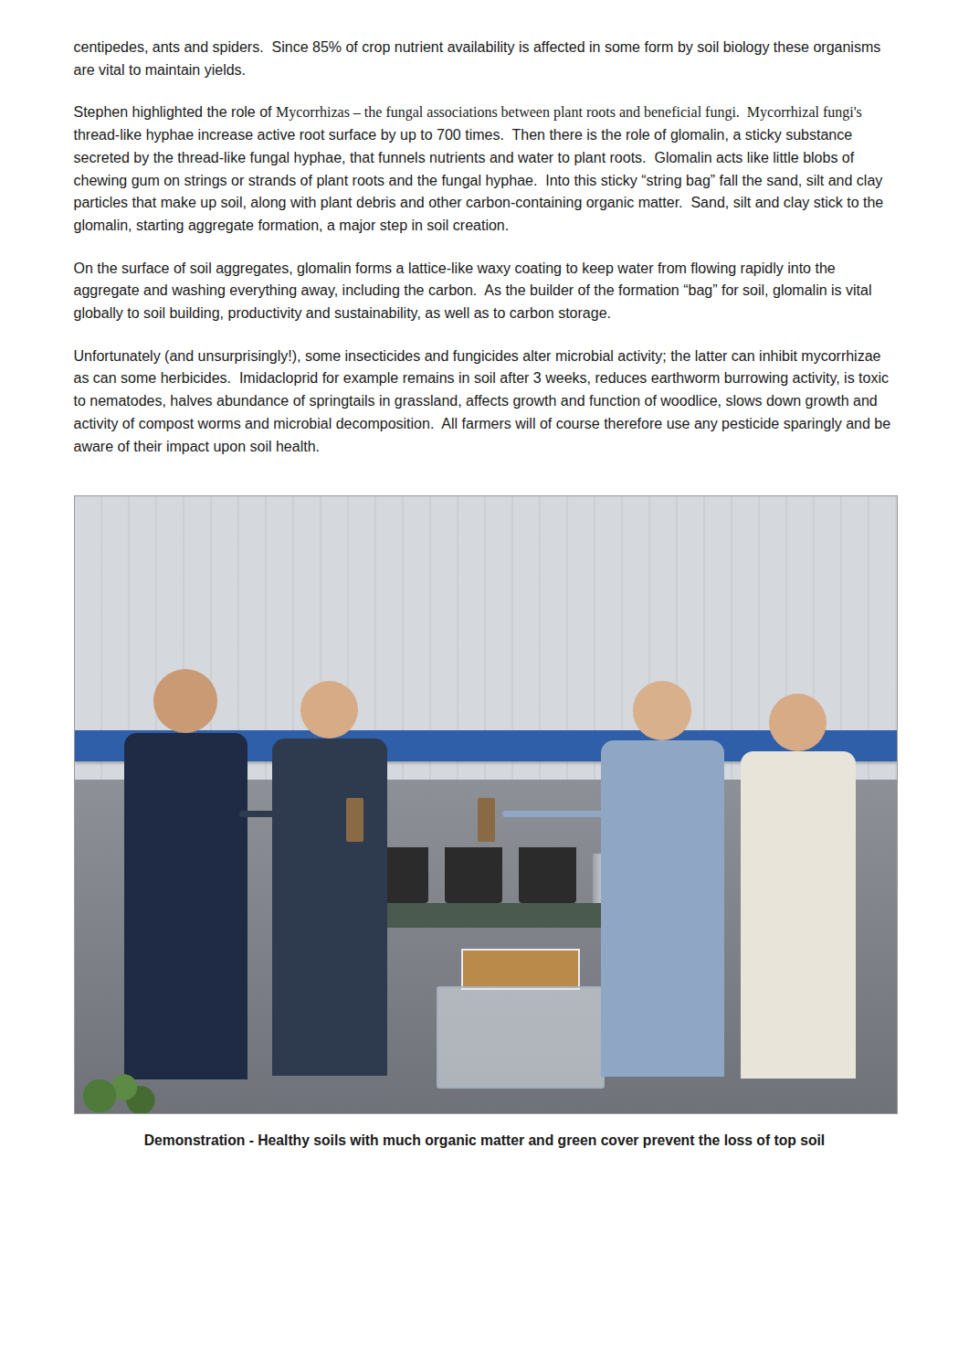centipedes, ants and spiders. Since 85% of crop nutrient availability is affected in some form by soil biology these organisms are vital to maintain yields.
Stephen highlighted the role of Mycorrhizas – the fungal associations between plant roots and beneficial fungi. Mycorrhizal fungi's thread-like hyphae increase active root surface by up to 700 times. Then there is the role of glomalin, a sticky substance secreted by the thread-like fungal hyphae, that funnels nutrients and water to plant roots. Glomalin acts like little blobs of chewing gum on strings or strands of plant roots and the fungal hyphae. Into this sticky “string bag” fall the sand, silt and clay particles that make up soil, along with plant debris and other carbon-containing organic matter. Sand, silt and clay stick to the glomalin, starting aggregate formation, a major step in soil creation.
On the surface of soil aggregates, glomalin forms a lattice-like waxy coating to keep water from flowing rapidly into the aggregate and washing everything away, including the carbon. As the builder of the formation “bag” for soil, glomalin is vital globally to soil building, productivity and sustainability, as well as to carbon storage.
Unfortunately (and unsurprisingly!), some insecticides and fungicides alter microbial activity; the latter can inhibit mycorrhizae as can some herbicides. Imidacloprid for example remains in soil after 3 weeks, reduces earthworm burrowing activity, is toxic to nematodes, halves abundance of springtails in grassland, affects growth and function of woodlice, slows down growth and activity of compost worms and microbial decomposition. All farmers will of course therefore use any pesticide sparingly and be aware of their impact upon soil health.
Demonstration - Healthy soils with much organic matter and green cover prevent the loss of top soil